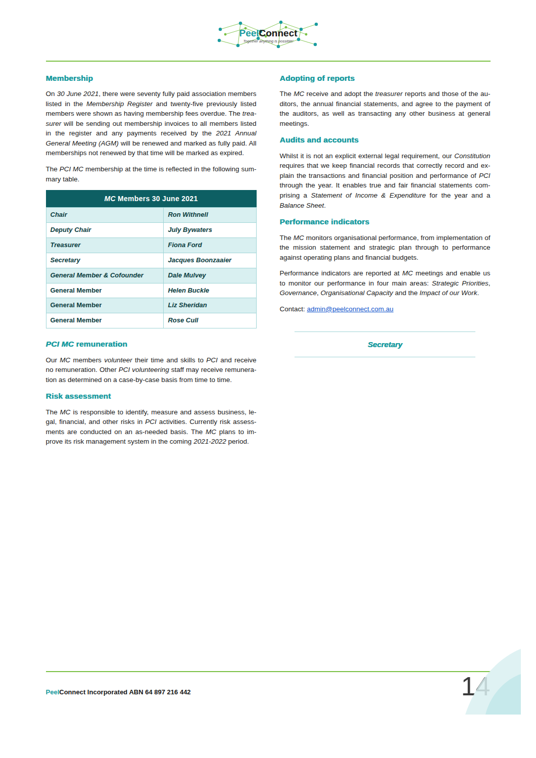PeelConnect Together anything is possible!
Membership
On 30 June 2021, there were seventy fully paid association members listed in the Membership Register and twenty-five previously listed members were shown as having membership fees overdue. The treasurer will be sending out membership invoices to all members listed in the register and any payments received by the 2021 Annual General Meeting (AGM) will be renewed and marked as fully paid. All memberships not renewed by that time will be marked as expired.
The PCI MC membership at the time is reflected in the following summary table.
MC Members 30 June 2021
| Chair | Ron Withnell |
| Deputy Chair | July Bywaters |
| Treasurer | Fiona Ford |
| Secretary | Jacques Boonzaaier |
| General Member & Cofounder | Dale Mulvey |
| General Member | Helen Buckle |
| General Member | Liz Sheridan |
| General Member | Rose Cull |
PCI MC remuneration
Our MC members volunteer their time and skills to PCI and receive no remuneration. Other PCI volunteering staff may receive remuneration as determined on a case-by-case basis from time to time.
Risk assessment
The MC is responsible to identify, measure and assess business, legal, financial, and other risks in PCI activities. Currently risk assessments are conducted on an as-needed basis. The MC plans to improve its risk management system in the coming 2021-2022 period.
Adopting of reports
The MC receive and adopt the treasurer reports and those of the auditors, the annual financial statements, and agree to the payment of the auditors, as well as transacting any other business at general meetings.
Audits and accounts
Whilst it is not an explicit external legal requirement, our Constitution requires that we keep financial records that correctly record and explain the transactions and financial position and performance of PCI through the year. It enables true and fair financial statements comprising a Statement of Income & Expenditure for the year and a Balance Sheet.
Performance indicators
The MC monitors organisational performance, from implementation of the mission statement and strategic plan through to performance against operating plans and financial budgets.
Performance indicators are reported at MC meetings and enable us to monitor our performance in four main areas: Strategic Priorities, Governance, Organisational Capacity and the Impact of our Work.
Contact: admin@peelconnect.com.au
Secretary
Peel Connect Incorporated ABN 64 897 216 442
14